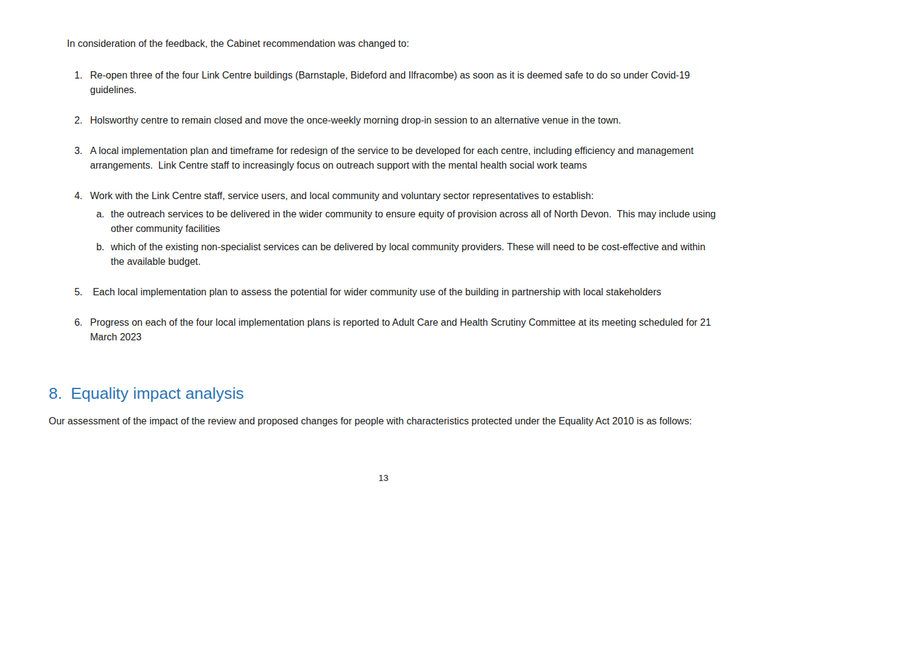In consideration of the feedback, the Cabinet recommendation was changed to:
Re-open three of the four Link Centre buildings (Barnstaple, Bideford and Ilfracombe) as soon as it is deemed safe to do so under Covid-19 guidelines.
Holsworthy centre to remain closed and move the once-weekly morning drop-in session to an alternative venue in the town.
A local implementation plan and timeframe for redesign of the service to be developed for each centre, including efficiency and management arrangements. Link Centre staff to increasingly focus on outreach support with the mental health social work teams
Work with the Link Centre staff, service users, and local community and voluntary sector representatives to establish:
the outreach services to be delivered in the wider community to ensure equity of provision across all of North Devon. This may include using other community facilities
which of the existing non-specialist services can be delivered by local community providers. These will need to be cost-effective and within the available budget.
Each local implementation plan to assess the potential for wider community use of the building in partnership with local stakeholders
Progress on each of the four local implementation plans is reported to Adult Care and Health Scrutiny Committee at its meeting scheduled for 21 March 2023
8. Equality impact analysis
Our assessment of the impact of the review and proposed changes for people with characteristics protected under the Equality Act 2010 is as follows:
13